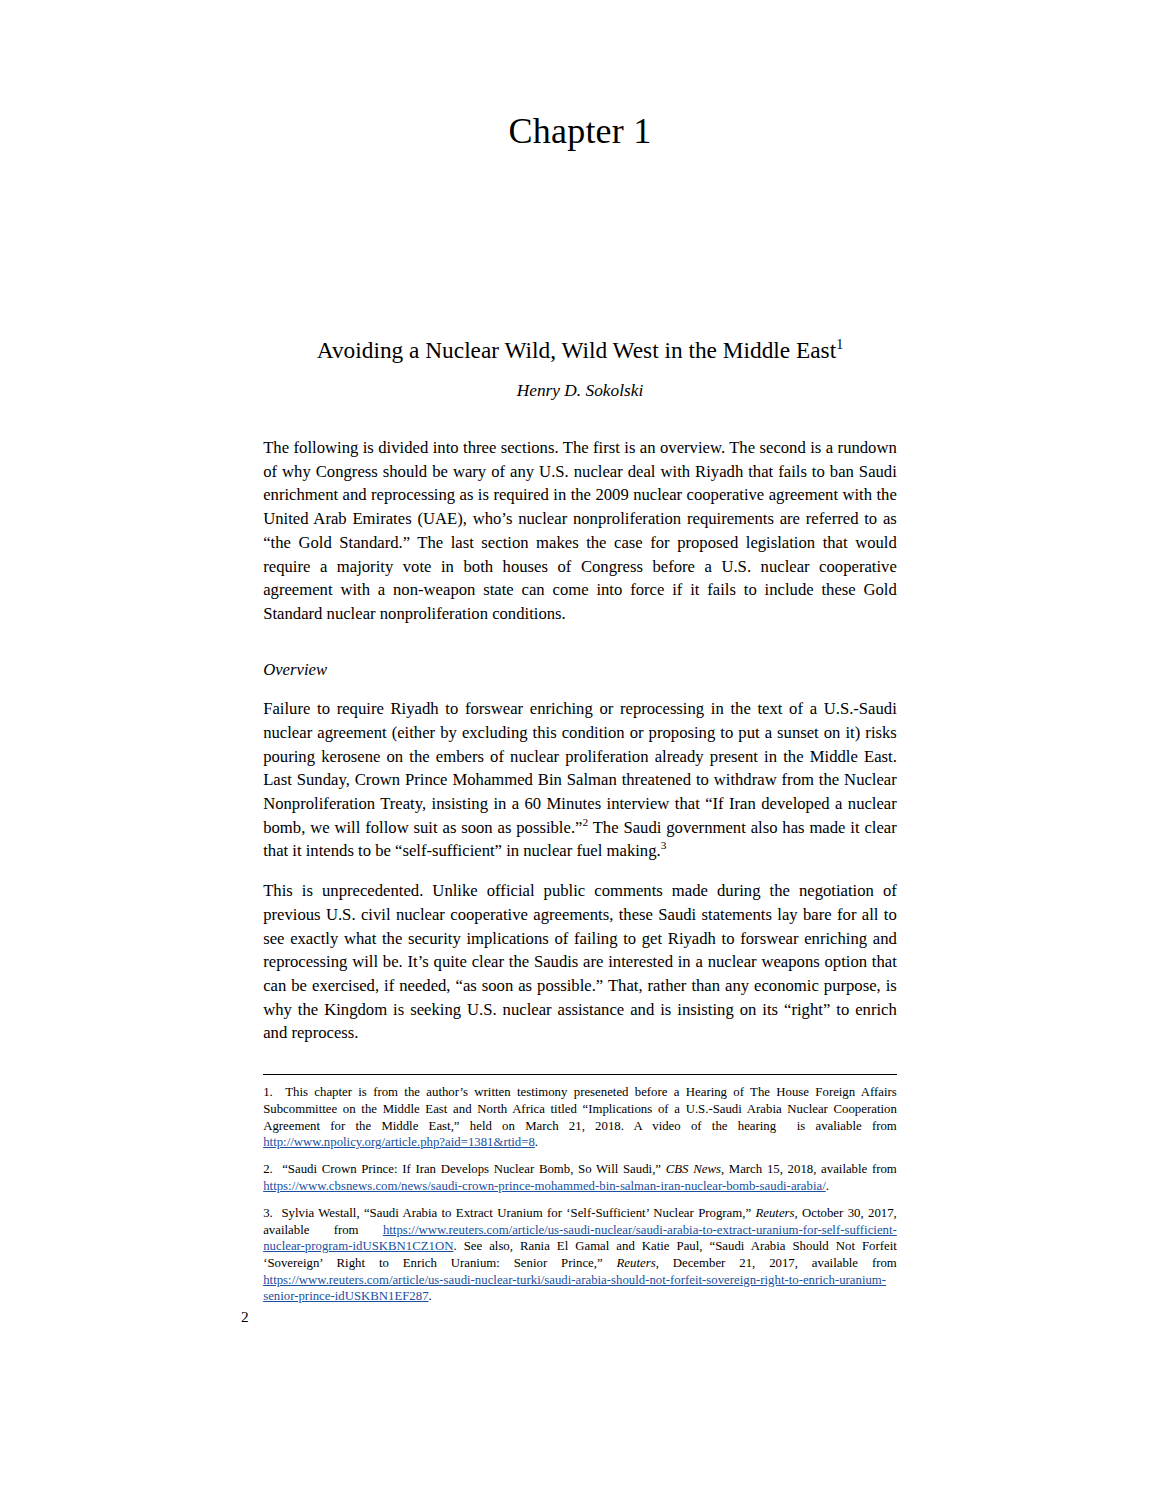Chapter 1
Avoiding a Nuclear Wild, Wild West in the Middle East1
Henry D. Sokolski
The following is divided into three sections. The first is an overview. The second is a rundown of why Congress should be wary of any U.S. nuclear deal with Riyadh that fails to ban Saudi enrichment and reprocessing as is required in the 2009 nuclear cooperative agreement with the United Arab Emirates (UAE), who’s nuclear nonproliferation requirements are referred to as “the Gold Standard.” The last section makes the case for proposed legislation that would require a majority vote in both houses of Congress before a U.S. nuclear cooperative agreement with a non-weapon state can come into force if it fails to include these Gold Standard nuclear nonproliferation conditions.
Overview
Failure to require Riyadh to forswear enriching or reprocessing in the text of a U.S.-Saudi nuclear agreement (either by excluding this condition or proposing to put a sunset on it) risks pouring kerosene on the embers of nuclear proliferation already present in the Middle East. Last Sunday, Crown Prince Mohammed Bin Salman threatened to withdraw from the Nuclear Nonproliferation Treaty, insisting in a 60 Minutes interview that “If Iran developed a nuclear bomb, we will follow suit as soon as possible.”2 The Saudi government also has made it clear that it intends to be “self-sufficient” in nuclear fuel making.3
This is unprecedented. Unlike official public comments made during the negotiation of previous U.S. civil nuclear cooperative agreements, these Saudi statements lay bare for all to see exactly what the security implications of failing to get Riyadh to forswear enriching and reprocessing will be. It’s quite clear the Saudis are interested in a nuclear weapons option that can be exercised, if needed, “as soon as possible.” That, rather than any economic purpose, is why the Kingdom is seeking U.S. nuclear assistance and is insisting on its “right” to enrich and reprocess.
1. This chapter is from the author’s written testimony preseneted before a Hearing of The House Foreign Affairs Subcommittee on the Middle East and North Africa titled “Implications of a U.S.-Saudi Arabia Nuclear Cooperation Agreement for the Middle East,” held on March 21, 2018. A video of the hearing is avaliable from http://www.npolicy.org/article.php?aid=1381&rtid=8.
2. “Saudi Crown Prince: If Iran Develops Nuclear Bomb, So Will Saudi,” CBS News, March 15, 2018, available from https://www.cbsnews.com/news/saudi-crown-prince-mohammed-bin-salman-iran-nuclear-bomb-saudi-arabia/.
3. Sylvia Westall, “Saudi Arabia to Extract Uranium for ‘Self-Sufficient’ Nuclear Program,” Reuters, October 30, 2017, available from https://www.reuters.com/article/us-saudi-nuclear/saudi-arabia-to-extract-uranium-for-self-sufficient-nuclear-program-idUSKBN1CZ1ON. See also, Rania El Gamal and Katie Paul, “Saudi Arabia Should Not Forfeit ‘Sovereign’ Right to Enrich Uranium: Senior Prince,” Reuters, December 21, 2017, available from https://www.reuters.com/article/us-saudi-nuclear-turki/saudi-arabia-should-not-forfeit-sovereign-right-to-enrich-uranium-senior-prince-idUSKBN1EF287.
2